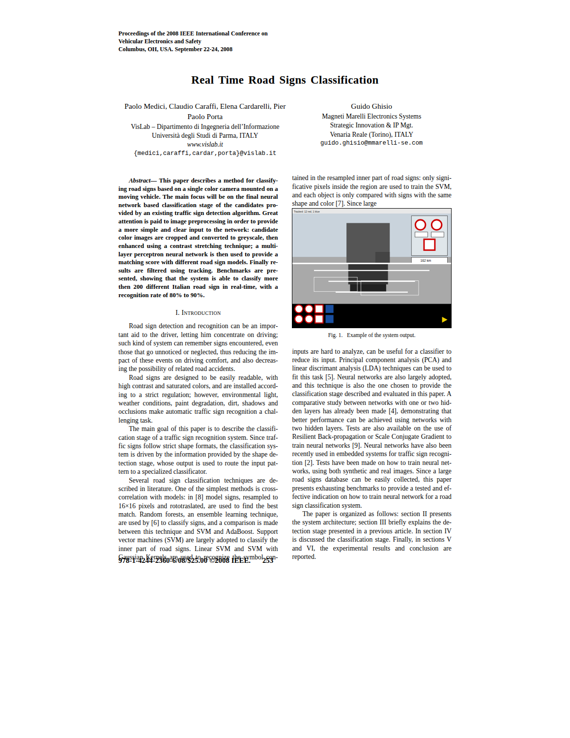Proceedings of the 2008 IEEE International Conference on
Vehicular Electronics and Safety
Columbus, OH, USA. September 22-24, 2008
Real Time Road Signs Classification
| Paolo Medici, Claudio Caraffi, Elena Cardarelli, Pier Paolo Porta VisLab – Dipartimento di Ingegneria dell’Informazione Università degli Studi di Parma, ITALY www.vislab.it {medici,caraffi,cardar,porta}@vislab.it | Guido Ghisio Magneti Marelli Electronics Systems Strategic Innovation & IP Mgt. Venaria Reale (Torino), ITALY guido.ghisio@mmarelli-se.com |
Abstract— This paper describes a method for classifying road signs based on a single color camera mounted on a moving vehicle. The main focus will be on the final neural network based classification stage of the candidates provided by an existing traffic sign detection algorithm. Great attention is paid to image preprocessing in order to provide a more simple and clear input to the network: candidate color images are cropped and converted to greyscale, then enhanced using a contrast stretching technique; a multi-layer perceptron neural network is then used to provide a matching score with different road sign models. Finally results are filtered using tracking. Benchmarks are presented, showing that the system is able to classify more then 200 different Italian road sign in real-time, with a recognition rate of 80% to 90%.
I. Introduction
Road sign detection and recognition can be an important aid to the driver, letting him concentrate on driving; such kind of system can remember signs encountered, even those that go unnoticed or neglected, thus reducing the impact of these events on driving comfort, and also decreasing the possibility of related road accidents.
Road signs are designed to be easily readable, with high contrast and saturated colors, and are installed according to a strict regulation; however, environmental light, weather conditions, paint degradation, dirt, shadows and occlusions make automatic traffic sign recognition a challenging task.
The main goal of this paper is to describe the classification stage of a traffic sign recognition system. Since traffic signs follow strict shape formats, the classification system is driven by the information provided by the shape detection stage, whose output is used to route the input pattern to a specialized classificator.
Several road sign classification techniques are described in literature. One of the simplest methods is cross-correlation with models: in [8] model signs, resampled to 16×16 pixels and rototraslated, are used to find the best match. Random forests, an ensemble learning technique, are used by [6] to classify signs, and a comparison is made between this technique and SVM and AdaBoost. Support vector machines (SVM) are largely adopted to classify the inner part of road signs. Linear SVM and SVM with Gaussian Kernels are used to recognize the symbol contained in the resampled inner part of road signs: only significative pixels inside the region are used to train the SVM, and each object is only compared with signs with the same shape and color [7]. Since large
Fig. 1. Example of the system output.
inputs are hard to analyze, can be useful for a classifier to reduce its input. Principal component analysis (PCA) and linear discrimant analysis (LDA) techniques can be used to fit this task [5]. Neural networks are also largely adopted, and this technique is also the one chosen to provide the classification stage described and evaluated in this paper. A comparative study between networks with one or two hidden layers has already been made [4], demonstrating that better performance can be achieved using networks with two hidden layers. Tests are also available on the use of Resilient Back-propagation or Scale Conjugate Gradient to train neural networks [9]. Neural networks have also been recently used in embedded systems for traffic sign recognition [2]. Tests have been made on how to train neural networks, using both synthetic and real images. Since a large road signs database can be easily collected, this paper presents exhausting benchmarks to provide a tested and effective indication on how to train neural network for a road sign classification system.
The paper is organized as follows: section II presents the system architecture; section III briefly explains the detection stage presented in a previous article. In section IV is discussed the classification stage. Finally, in sections V and VI, the experimental results and conclusion are reported.
978-1-4244-2360-6/08/$25.00 ©2008 IEEE. 253